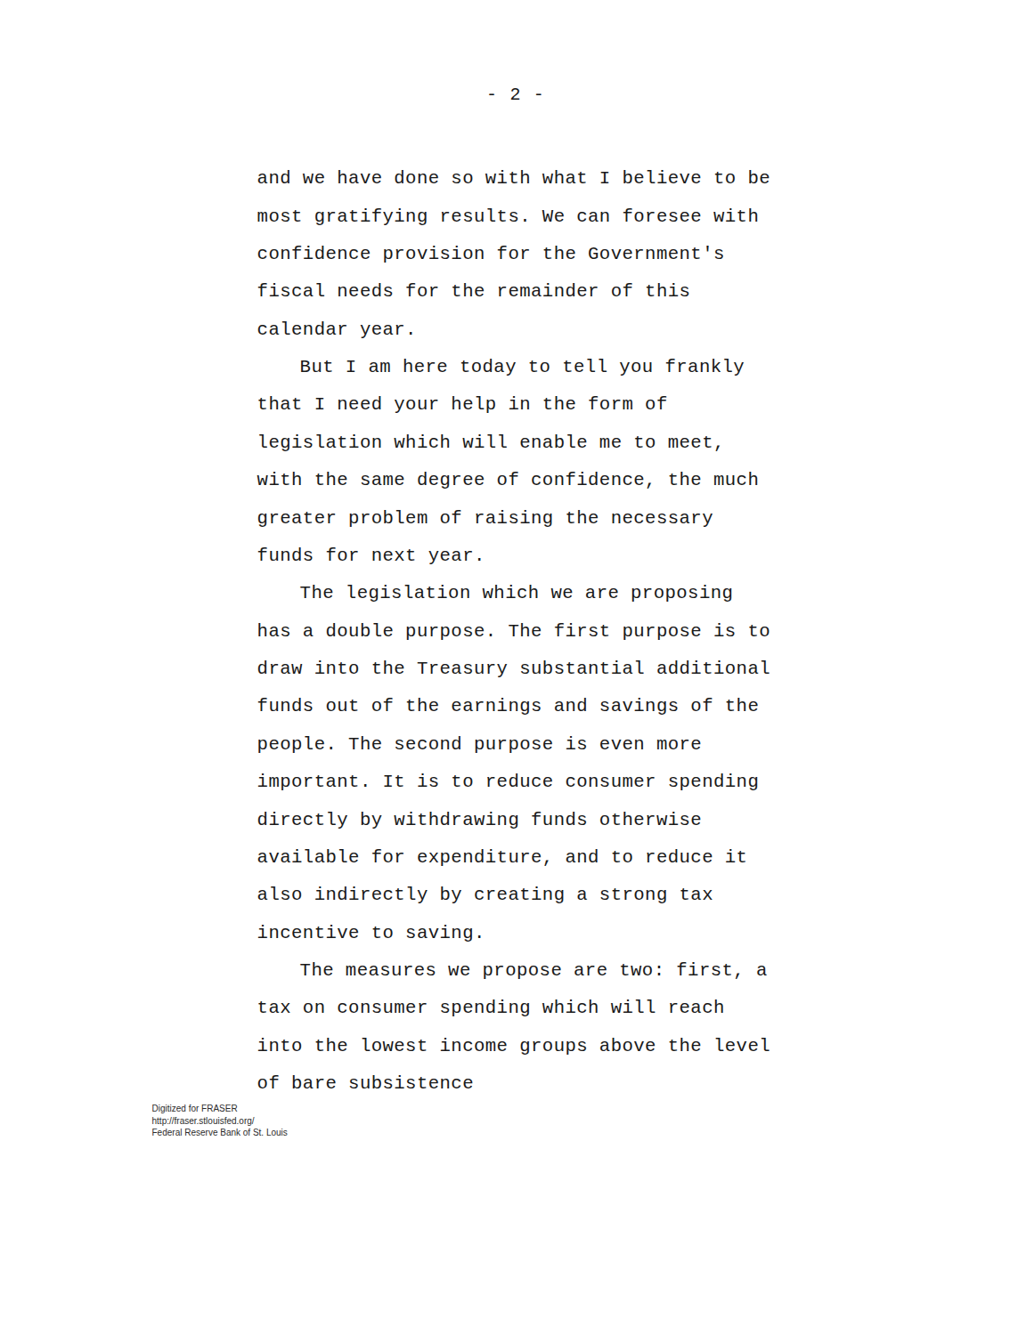- 2 -
and we have done so with what I believe to be most gratifying results. We can foresee with confidence provision for the Government's fiscal needs for the remainder of this calendar year.
But I am here today to tell you frankly that I need your help in the form of legislation which will enable me to meet, with the same degree of confidence, the much greater problem of raising the necessary funds for next year.
The legislation which we are proposing has a double purpose. The first purpose is to draw into the Treasury substantial additional funds out of the earnings and savings of the people. The second purpose is even more important. It is to reduce consumer spending directly by withdrawing funds otherwise available for expenditure, and to reduce it also indirectly by creating a strong tax incentive to saving.
The measures we propose are two: first, a tax on consumer spending which will reach into the lowest income groups above the level of bare subsistence
Digitized for FRASER
http://fraser.stlouisfed.org/
Federal Reserve Bank of St. Louis